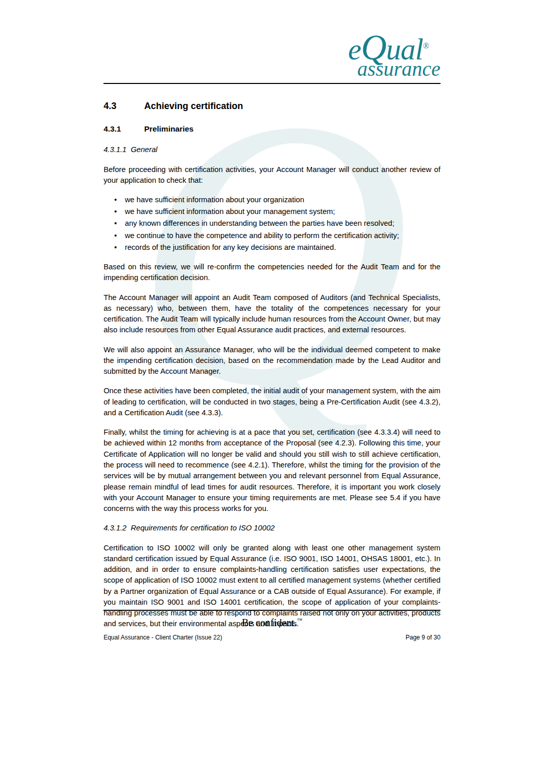Q
eQual® assurance
4.3 Achieving certification
4.3.1 Preliminaries
4.3.1.1 General
Before proceeding with certification activities, your Account Manager will conduct another review of your application to check that:
we have sufficient information about your organization
we have sufficient information about your management system;
any known differences in understanding between the parties have been resolved;
we continue to have the competence and ability to perform the certification activity;
records of the justification for any key decisions are maintained.
Based on this review, we will re-confirm the competencies needed for the Audit Team and for the impending certification decision.
The Account Manager will appoint an Audit Team composed of Auditors (and Technical Specialists, as necessary) who, between them, have the totality of the competences necessary for your certification. The Audit Team will typically include human resources from the Account Owner, but may also include resources from other Equal Assurance audit practices, and external resources.
We will also appoint an Assurance Manager, who will be the individual deemed competent to make the impending certification decision, based on the recommendation made by the Lead Auditor and submitted by the Account Manager.
Once these activities have been completed, the initial audit of your management system, with the aim of leading to certification, will be conducted in two stages, being a Pre-Certification Audit (see 4.3.2), and a Certification Audit (see 4.3.3).
Finally, whilst the timing for achieving is at a pace that you set, certification (see 4.3.3.4) will need to be achieved within 12 months from acceptance of the Proposal (see 4.2.3). Following this time, your Certificate of Application will no longer be valid and should you still wish to still achieve certification, the process will need to recommence (see 4.2.1). Therefore, whilst the timing for the provision of the services will be by mutual arrangement between you and relevant personnel from Equal Assurance, please remain mindful of lead times for audit resources. Therefore, it is important you work closely with your Account Manager to ensure your timing requirements are met. Please see 5.4 if you have concerns with the way this process works for you.
4.3.1.2 Requirements for certification to ISO 10002
Certification to ISO 10002 will only be granted along with least one other management system standard certification issued by Equal Assurance (i.e. ISO 9001, ISO 14001, OHSAS 18001, etc.). In addition, and in order to ensure complaints-handling certification satisfies user expectations, the scope of application of ISO 10002 must extent to all certified management systems (whether certified by a Partner organization of Equal Assurance or a CAB outside of Equal Assurance). For example, if you maintain ISO 9001 and ISO 14001 certification, the scope of application of your complaints-handling processes must be able to respond to complaints raised not only on your activities, products and services, but their environmental aspects and impacts.
Be confident.™
Equal Assurance - Client Charter (Issue 22) Page 9 of 30